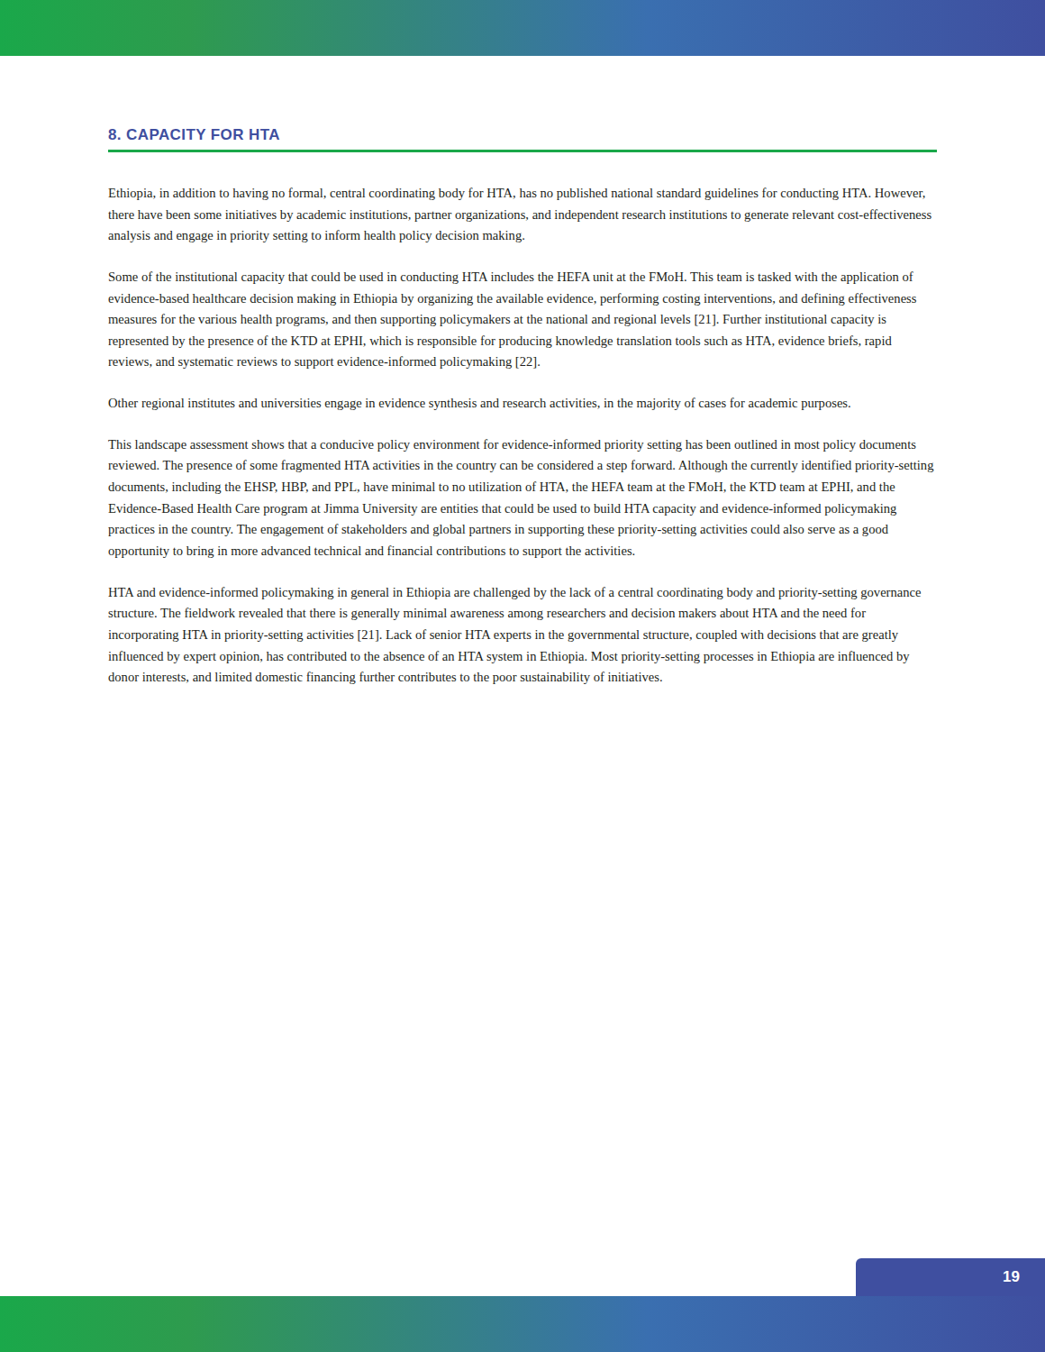8. CAPACITY FOR HTA
Ethiopia, in addition to having no formal, central coordinating body for HTA, has no published national standard guidelines for conducting HTA. However, there have been some initiatives by academic institutions, partner organizations, and independent research institutions to generate relevant cost-effectiveness analysis and engage in priority setting to inform health policy decision making.
Some of the institutional capacity that could be used in conducting HTA includes the HEFA unit at the FMoH. This team is tasked with the application of evidence-based healthcare decision making in Ethiopia by organizing the available evidence, performing costing interventions, and defining effectiveness measures for the various health programs, and then supporting policymakers at the national and regional levels [21]. Further institutional capacity is represented by the presence of the KTD at EPHI, which is responsible for producing knowledge translation tools such as HTA, evidence briefs, rapid reviews, and systematic reviews to support evidence-informed policymaking [22].
Other regional institutes and universities engage in evidence synthesis and research activities, in the majority of cases for academic purposes.
This landscape assessment shows that a conducive policy environment for evidence-informed priority setting has been outlined in most policy documents reviewed. The presence of some fragmented HTA activities in the country can be considered a step forward. Although the currently identified priority-setting documents, including the EHSP, HBP, and PPL, have minimal to no utilization of HTA, the HEFA team at the FMoH, the KTD team at EPHI, and the Evidence-Based Health Care program at Jimma University are entities that could be used to build HTA capacity and evidence-informed policymaking practices in the country. The engagement of stakeholders and global partners in supporting these priority-setting activities could also serve as a good opportunity to bring in more advanced technical and financial contributions to support the activities.
HTA and evidence-informed policymaking in general in Ethiopia are challenged by the lack of a central coordinating body and priority-setting governance structure. The fieldwork revealed that there is generally minimal awareness among researchers and decision makers about HTA and the need for incorporating HTA in priority-setting activities [21]. Lack of senior HTA experts in the governmental structure, coupled with decisions that are greatly influenced by expert opinion, has contributed to the absence of an HTA system in Ethiopia. Most priority-setting processes in Ethiopia are influenced by donor interests, and limited domestic financing further contributes to the poor sustainability of initiatives.
19